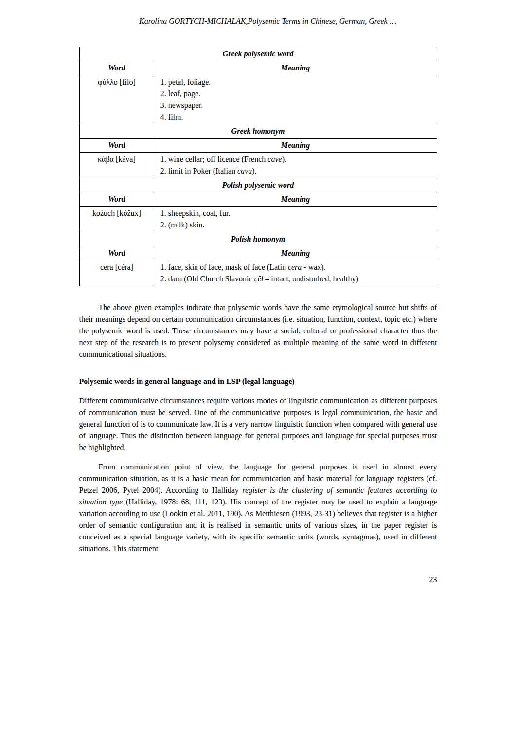Karolina GORTYCH-MICHALAK,Polysemic Terms in Chinese, German, Greek …
| Greek polysemic word |
| Word | Meaning |
| φύλλο [fílo] | petal, foliage. leaf, page. newspaper. film. |
| Greek homonym |
| Word | Meaning |
| κάβα [káva] | wine cellar; off licence (French cave ). limit in Poker (Italian cava ). |
| Polish polysemic word |
| Word | Meaning |
| kożuch [kóžux] | sheepskin, coat, fur. (milk) skin. |
| Polish homonym |
| Word | Meaning |
| cera [céra] | face, skin of face, mask of face (Latin cera - wax). darn (Old Church Slavonic cěł – intact, undisturbed, healthy) |
The above given examples indicate that polysemic words have the same etymological source but shifts of their meanings depend on certain communication circumstances (i.e. situation, function, context, topic etc.) where the polysemic word is used. These circumstances may have a social, cultural or professional character thus the next step of the research is to present polysemy considered as multiple meaning of the same word in different communicational situations.
Polysemic words in general language and in LSP (legal language)
Different communicative circumstances require various modes of linguistic communication as different purposes of communication must be served. One of the communicative purposes is legal communication, the basic and general function of is to communicate law. It is a very narrow linguistic function when compared with general use of language. Thus the distinction between language for general purposes and language for special purposes must be highlighted.
From communication point of view, the language for general purposes is used in almost every communication situation, as it is a basic mean for communication and basic material for language registers (cf. Petzel 2006, Pytel 2004). According to Halliday register is the clustering of semantic features according to situation type (Halliday, 1978: 68, 111, 123). His concept of the register may be used to explain a language variation according to use (Lookin et al. 2011, 190). As Metthiesen (1993, 23-31) believes that register is a higher order of semantic configuration and it is realised in semantic units of various sizes, in the paper register is conceived as a special language variety, with its specific semantic units (words, syntagmas), used in different situations. This statement
23